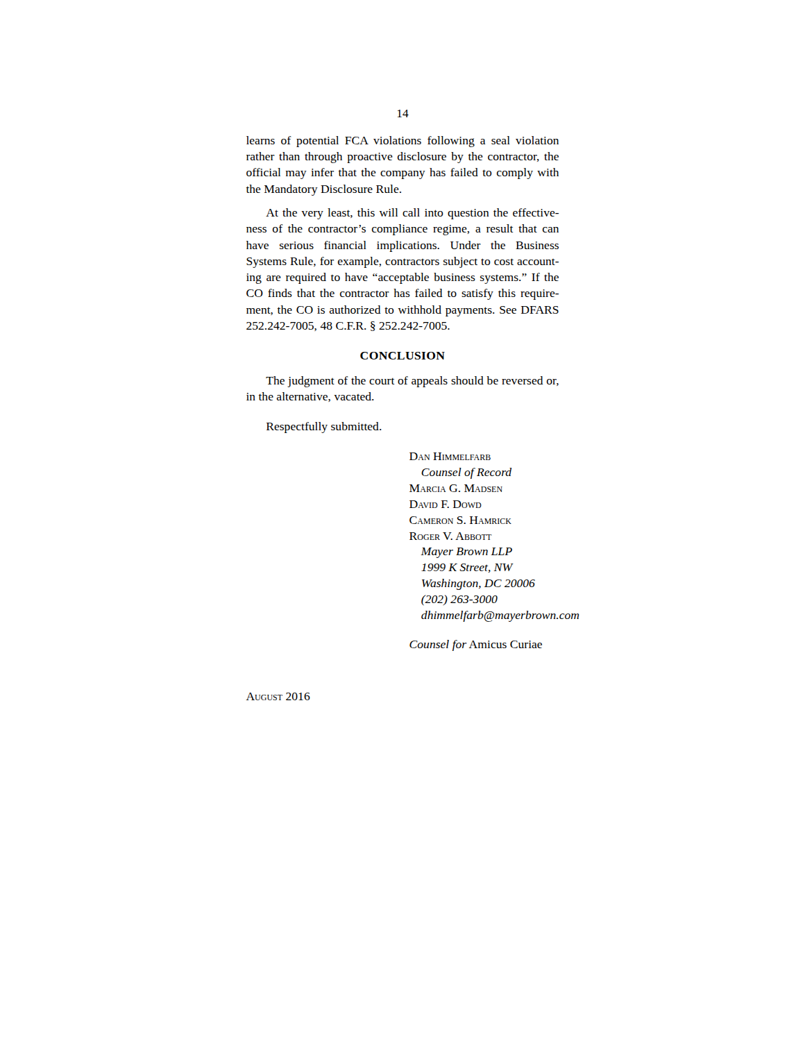14
learns of potential FCA violations following a seal violation rather than through proactive disclosure by the contractor, the official may infer that the company has failed to comply with the Mandatory Disclosure Rule.
At the very least, this will call into question the effectiveness of the contractor’s compliance regime, a result that can have serious financial implications. Under the Business Systems Rule, for example, contractors subject to cost accounting are required to have “acceptable business systems.” If the CO finds that the contractor has failed to satisfy this requirement, the CO is authorized to withhold payments. See DFARS 252.242-7005, 48 C.F.R. § 252.242-7005.
CONCLUSION
The judgment of the court of appeals should be reversed or, in the alternative, vacated.
Respectfully submitted.
Dan Himmelfarb
Counsel of Record
Marcia G. Madsen
David F. Dowd
Cameron S. Hamrick
Roger V. Abbott
Mayer Brown LLP
1999 K Street, NW
Washington, DC 20006
(202) 263-3000
dhimmelfarb@mayerbrown.com
Counsel for Amicus Curiae
August 2016